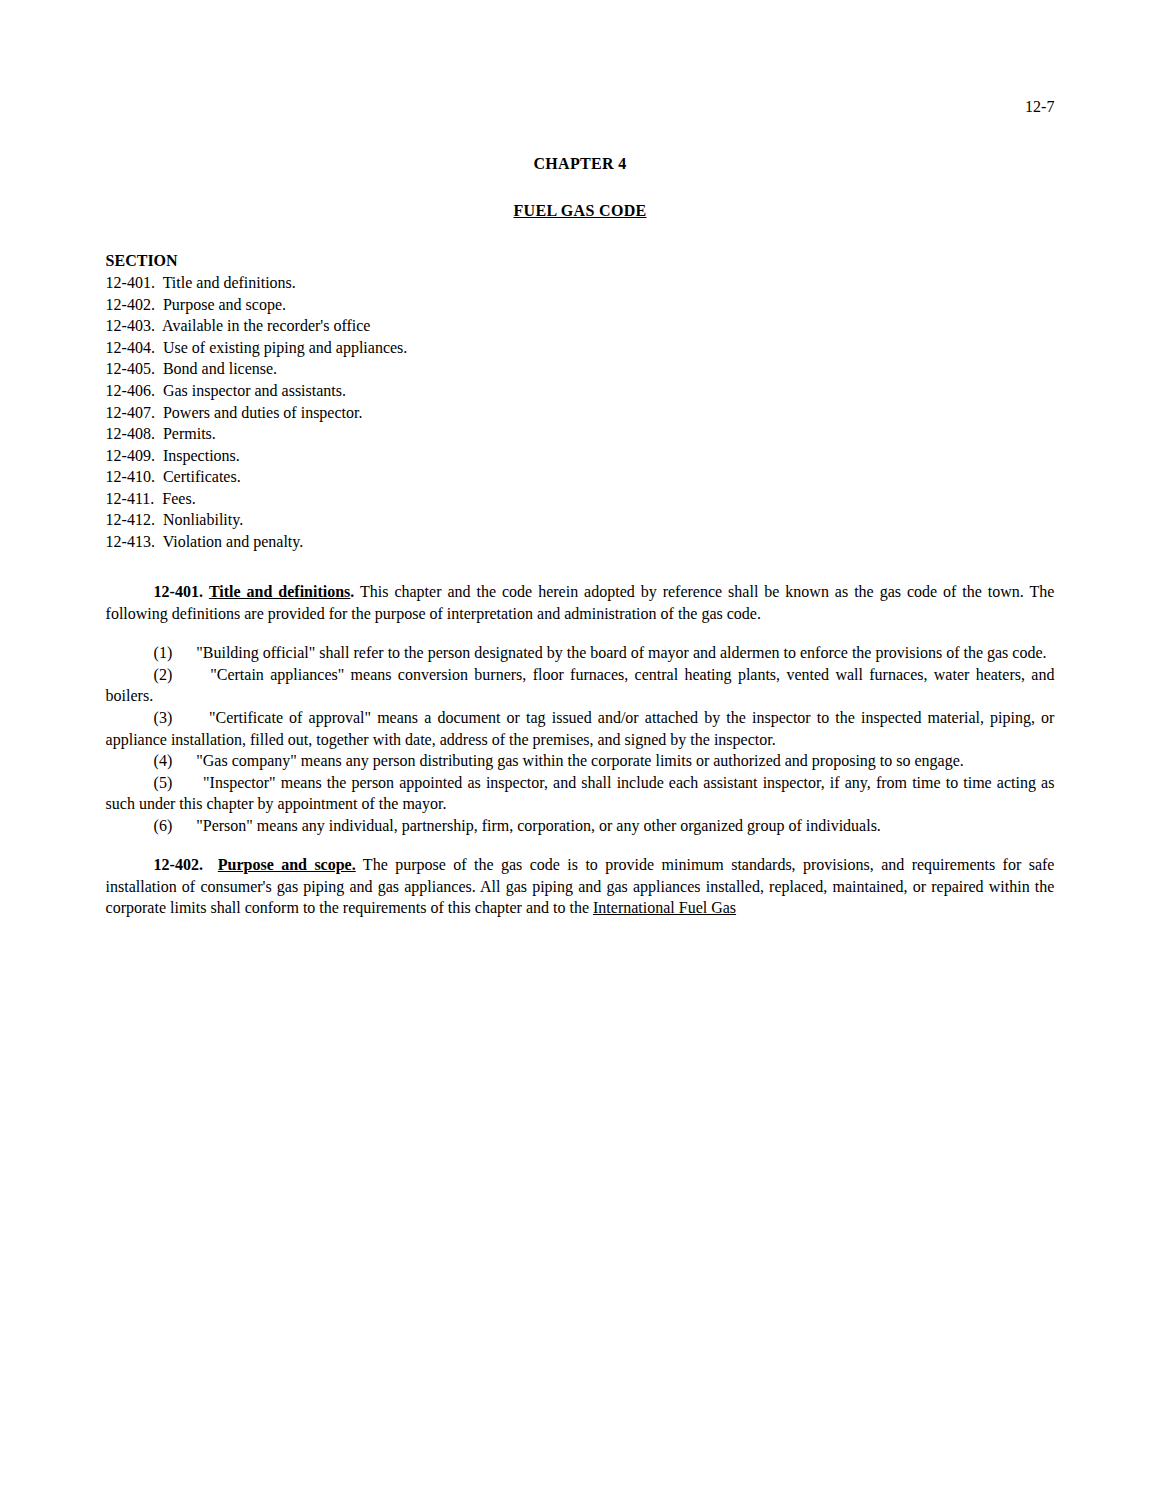12-7
CHAPTER 4
FUEL GAS CODE
SECTION
12-401. Title and definitions.
12-402. Purpose and scope.
12-403. Available in the recorder's office
12-404. Use of existing piping and appliances.
12-405. Bond and license.
12-406. Gas inspector and assistants.
12-407. Powers and duties of inspector.
12-408. Permits.
12-409. Inspections.
12-410. Certificates.
12-411. Fees.
12-412. Nonliability.
12-413. Violation and penalty.
12-401. Title and definitions. This chapter and the code herein adopted by reference shall be known as the gas code of the town. The following definitions are provided for the purpose of interpretation and administration of the gas code.
(1) "Building official" shall refer to the person designated by the board of mayor and aldermen to enforce the provisions of the gas code.
(2) "Certain appliances" means conversion burners, floor furnaces, central heating plants, vented wall furnaces, water heaters, and boilers.
(3) "Certificate of approval" means a document or tag issued and/or attached by the inspector to the inspected material, piping, or appliance installation, filled out, together with date, address of the premises, and signed by the inspector.
(4) "Gas company" means any person distributing gas within the corporate limits or authorized and proposing to so engage.
(5) "Inspector" means the person appointed as inspector, and shall include each assistant inspector, if any, from time to time acting as such under this chapter by appointment of the mayor.
(6) "Person" means any individual, partnership, firm, corporation, or any other organized group of individuals.
12-402. Purpose and scope. The purpose of the gas code is to provide minimum standards, provisions, and requirements for safe installation of consumer's gas piping and gas appliances. All gas piping and gas appliances installed, replaced, maintained, or repaired within the corporate limits shall conform to the requirements of this chapter and to the International Fuel Gas